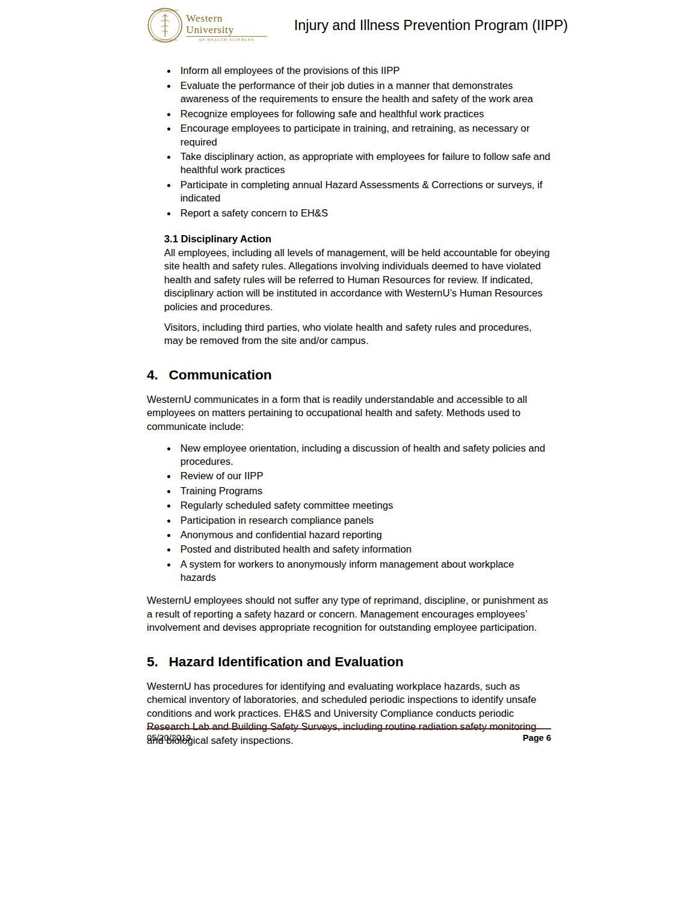WESTERN UNIVERSITY OF HEALTH SCIENCES Western University OF HEALTH SCIENCES
Injury and Illness Prevention Program (IIPP)
Inform all employees of the provisions of this IIPP
Evaluate the performance of their job duties in a manner that demonstrates awareness of the requirements to ensure the health and safety of the work area
Recognize employees for following safe and healthful work practices
Encourage employees to participate in training, and retraining, as necessary or required
Take disciplinary action, as appropriate with employees for failure to follow safe and healthful work practices
Participate in completing annual Hazard Assessments & Corrections or surveys, if indicated
Report a safety concern to EH&S
3.1 Disciplinary Action
All employees, including all levels of management, will be held accountable for obeying site health and safety rules. Allegations involving individuals deemed to have violated health and safety rules will be referred to Human Resources for review. If indicated, disciplinary action will be instituted in accordance with WesternU’s Human Resources policies and procedures.
Visitors, including third parties, who violate health and safety rules and procedures, may be removed from the site and/or campus.
4. Communication
WesternU communicates in a form that is readily understandable and accessible to all employees on matters pertaining to occupational health and safety. Methods used to communicate include:
New employee orientation, including a discussion of health and safety policies and procedures.
Review of our IIPP
Training Programs
Regularly scheduled safety committee meetings
Participation in research compliance panels
Anonymous and confidential hazard reporting
Posted and distributed health and safety information
A system for workers to anonymously inform management about workplace hazards
WesternU employees should not suffer any type of reprimand, discipline, or punishment as a result of reporting a safety hazard or concern. Management encourages employees’ involvement and devises appropriate recognition for outstanding employee participation.
5. Hazard Identification and Evaluation
WesternU has procedures for identifying and evaluating workplace hazards, such as chemical inventory of laboratories, and scheduled periodic inspections to identify unsafe conditions and work practices. EH&S and University Compliance conducts periodic Research Lab and Building Safety Surveys, including routine radiation safety monitoring and biological safety inspections.
05/20/2019
Page 6